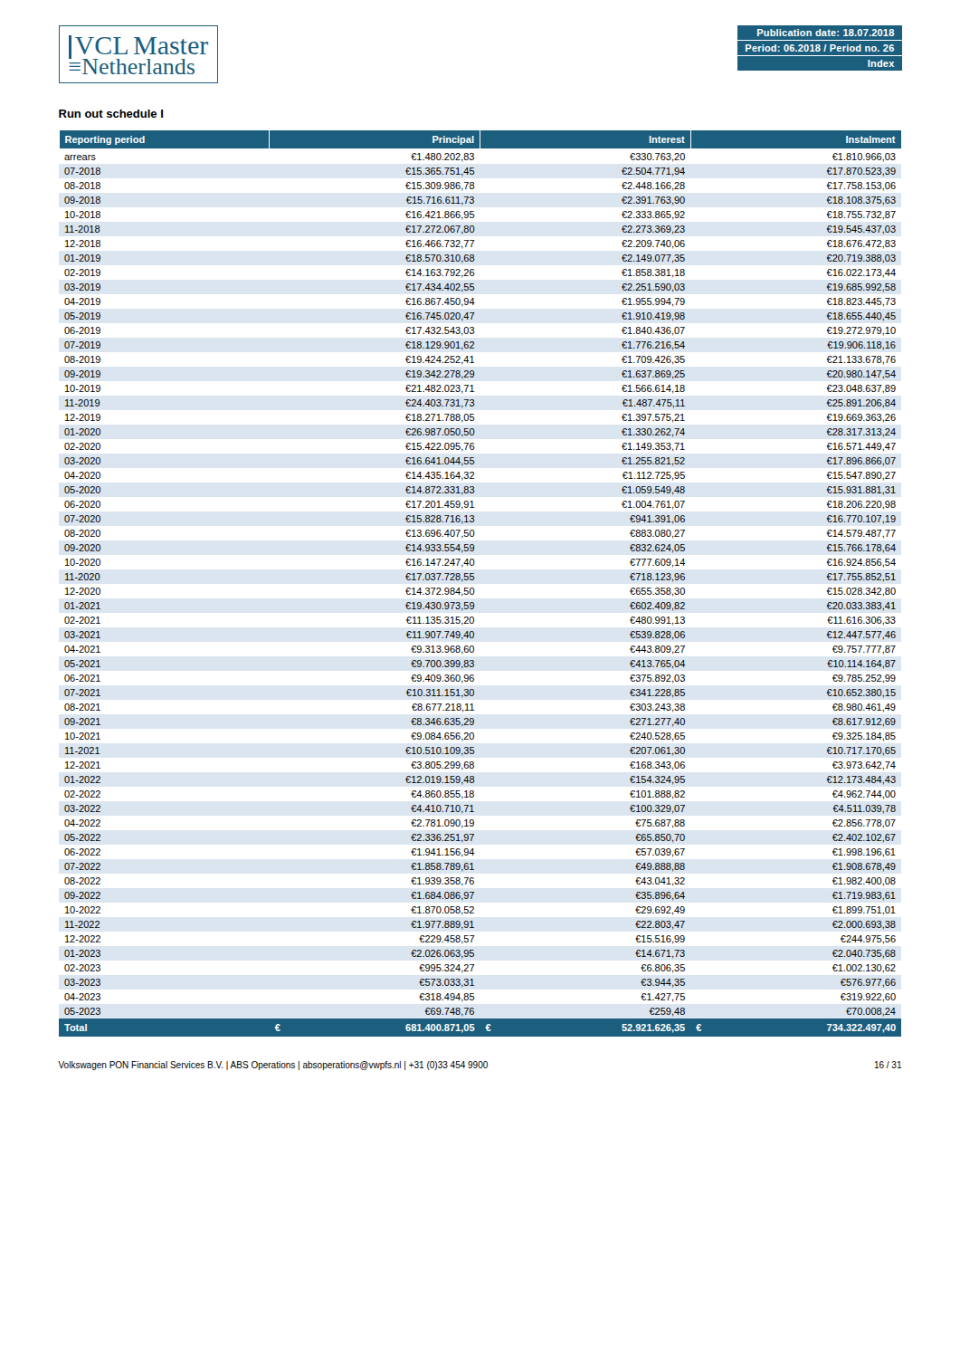VCL Master ≡Netherlands
Publication date: 18.07.2018
Period: 06.2018 / Period no. 26
Index
Run out schedule I
| Reporting period | Principal | Interest | Instalment |
| --- | --- | --- | --- |
| arrears | €1.480.202,83 | €330.763,20 | €1.810.966,03 |
| 07-2018 | €15.365.751,45 | €2.504.771,94 | €17.870.523,39 |
| 08-2018 | €15.309.986,78 | €2.448.166,28 | €17.758.153,06 |
| 09-2018 | €15.716.611,73 | €2.391.763,90 | €18.108.375,63 |
| 10-2018 | €16.421.866,95 | €2.333.865,92 | €18.755.732,87 |
| 11-2018 | €17.272.067,80 | €2.273.369,23 | €19.545.437,03 |
| 12-2018 | €16.466.732,77 | €2.209.740,06 | €18.676.472,83 |
| 01-2019 | €18.570.310,68 | €2.149.077,35 | €20.719.388,03 |
| 02-2019 | €14.163.792,26 | €1.858.381,18 | €16.022.173,44 |
| 03-2019 | €17.434.402,55 | €2.251.590,03 | €19.685.992,58 |
| 04-2019 | €16.867.450,94 | €1.955.994,79 | €18.823.445,73 |
| 05-2019 | €16.745.020,47 | €1.910.419,98 | €18.655.440,45 |
| 06-2019 | €17.432.543,03 | €1.840.436,07 | €19.272.979,10 |
| 07-2019 | €18.129.901,62 | €1.776.216,54 | €19.906.118,16 |
| 08-2019 | €19.424.252,41 | €1.709.426,35 | €21.133.678,76 |
| 09-2019 | €19.342.278,29 | €1.637.869,25 | €20.980.147,54 |
| 10-2019 | €21.482.023,71 | €1.566.614,18 | €23.048.637,89 |
| 11-2019 | €24.403.731,73 | €1.487.475,11 | €25.891.206,84 |
| 12-2019 | €18.271.788,05 | €1.397.575,21 | €19.669.363,26 |
| 01-2020 | €26.987.050,50 | €1.330.262,74 | €28.317.313,24 |
| 02-2020 | €15.422.095,76 | €1.149.353,71 | €16.571.449,47 |
| 03-2020 | €16.641.044,55 | €1.255.821,52 | €17.896.866,07 |
| 04-2020 | €14.435.164,32 | €1.112.725,95 | €15.547.890,27 |
| 05-2020 | €14.872.331,83 | €1.059.549,48 | €15.931.881,31 |
| 06-2020 | €17.201.459,91 | €1.004.761,07 | €18.206.220,98 |
| 07-2020 | €15.828.716,13 | €941.391,06 | €16.770.107,19 |
| 08-2020 | €13.696.407,50 | €883.080,27 | €14.579.487,77 |
| 09-2020 | €14.933.554,59 | €832.624,05 | €15.766.178,64 |
| 10-2020 | €16.147.247,40 | €777.609,14 | €16.924.856,54 |
| 11-2020 | €17.037.728,55 | €718.123,96 | €17.755.852,51 |
| 12-2020 | €14.372.984,50 | €655.358,30 | €15.028.342,80 |
| 01-2021 | €19.430.973,59 | €602.409,82 | €20.033.383,41 |
| 02-2021 | €11.135.315,20 | €480.991,13 | €11.616.306,33 |
| 03-2021 | €11.907.749,40 | €539.828,06 | €12.447.577,46 |
| 04-2021 | €9.313.968,60 | €443.809,27 | €9.757.777,87 |
| 05-2021 | €9.700.399,83 | €413.765,04 | €10.114.164,87 |
| 06-2021 | €9.409.360,96 | €375.892,03 | €9.785.252,99 |
| 07-2021 | €10.311.151,30 | €341.228,85 | €10.652.380,15 |
| 08-2021 | €8.677.218,11 | €303.243,38 | €8.980.461,49 |
| 09-2021 | €8.346.635,29 | €271.277,40 | €8.617.912,69 |
| 10-2021 | €9.084.656,20 | €240.528,65 | €9.325.184,85 |
| 11-2021 | €10.510.109,35 | €207.061,30 | €10.717.170,65 |
| 12-2021 | €3.805.299,68 | €168.343,06 | €3.973.642,74 |
| 01-2022 | €12.019.159,48 | €154.324,95 | €12.173.484,43 |
| 02-2022 | €4.860.855,18 | €101.888,82 | €4.962.744,00 |
| 03-2022 | €4.410.710,71 | €100.329,07 | €4.511.039,78 |
| 04-2022 | €2.781.090,19 | €75.687,88 | €2.856.778,07 |
| 05-2022 | €2.336.251,97 | €65.850,70 | €2.402.102,67 |
| 06-2022 | €1.941.156,94 | €57.039,67 | €1.998.196,61 |
| 07-2022 | €1.858.789,61 | €49.888,88 | €1.908.678,49 |
| 08-2022 | €1.939.358,76 | €43.041,32 | €1.982.400,08 |
| 09-2022 | €1.684.086,97 | €35.896,64 | €1.719.983,61 |
| 10-2022 | €1.870.058,52 | €29.692,49 | €1.899.751,01 |
| 11-2022 | €1.977.889,91 | €22.803,47 | €2.000.693,38 |
| 12-2022 | €229.458,57 | €15.516,99 | €244.975,56 |
| 01-2023 | €2.026.063,95 | €14.671,73 | €2.040.735,68 |
| 02-2023 | €995.324,27 | €6.806,35 | €1.002.130,62 |
| 03-2023 | €573.033,31 | €3.944,35 | €576.977,66 |
| 04-2023 | €318.494,85 | €1.427,75 | €319.922,60 |
| 05-2023 | €69.748,76 | €259,48 | €70.008,24 |
| Total | € 681.400.871,05 | € 52.921.626,35 | € 734.322.497,40 |
Volkswagen PON Financial Services B.V. | ABS Operations | absoperations@vwpfs.nl | +31 (0)33 454 9900
16 / 31